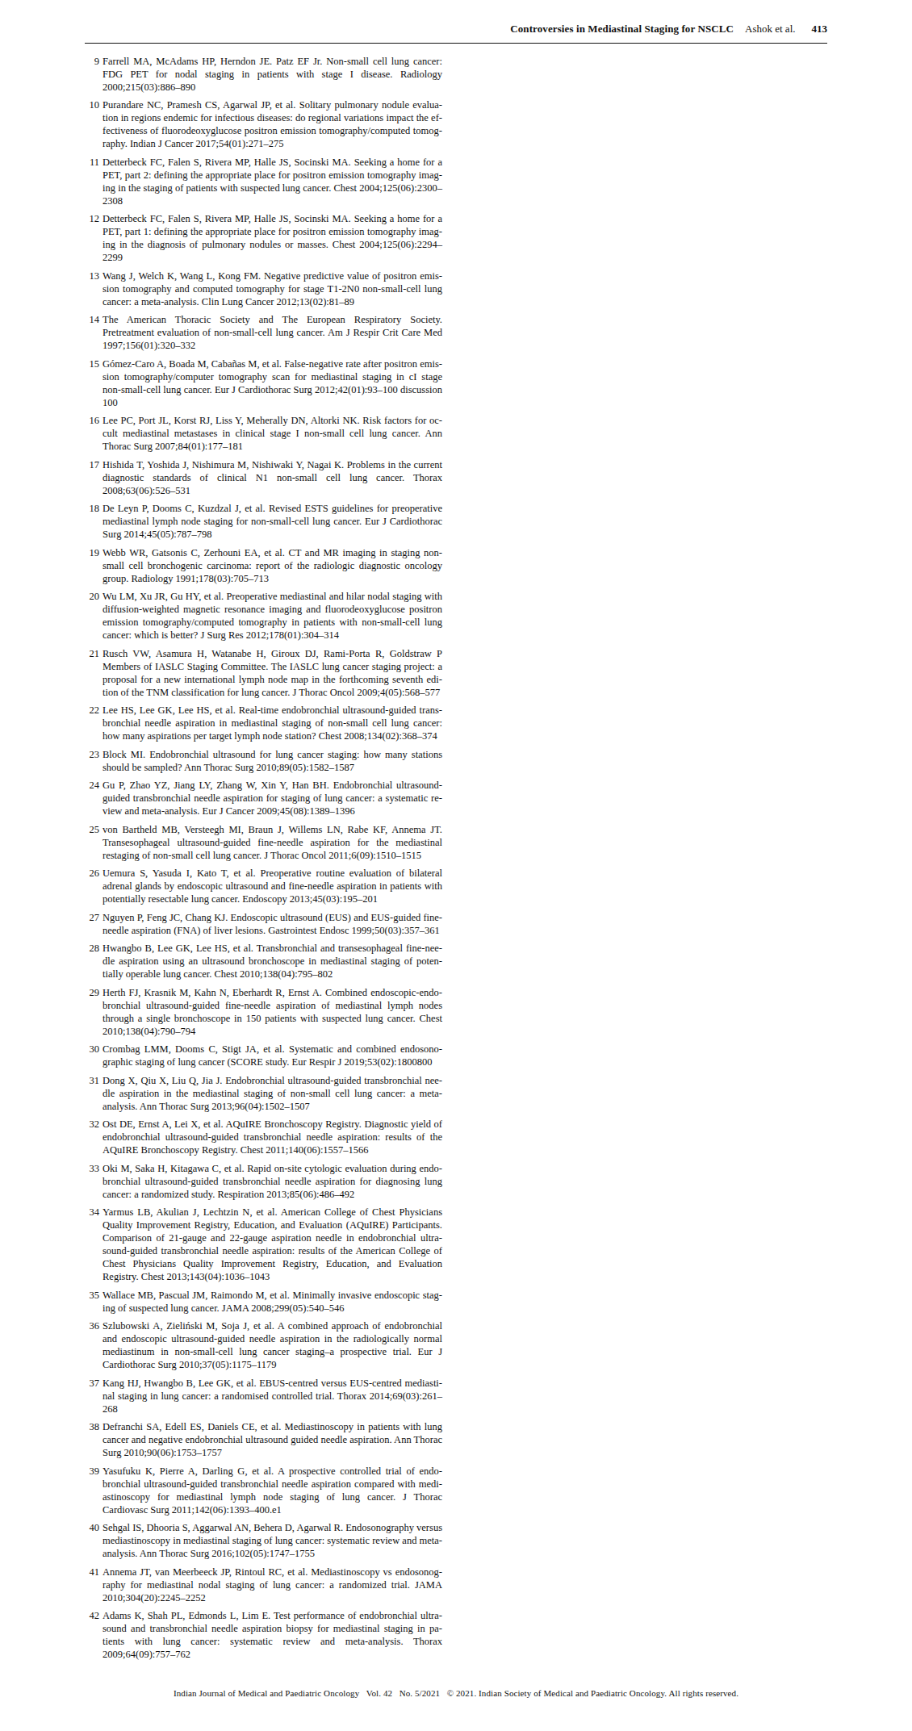Controversies in Mediastinal Staging for NSCLC Ashok et al. 413
Farrell MA, McAdams HP, Herndon JE. Patz EF Jr. Non-small cell lung cancer: FDG PET for nodal staging in patients with stage I disease. Radiology 2000;215(03):886–890
Purandare NC, Pramesh CS, Agarwal JP, et al. Solitary pulmonary nodule evaluation in regions endemic for infectious diseases: do regional variations impact the effectiveness of fluorodeoxyglucose positron emission tomography/computed tomography. Indian J Cancer 2017;54(01):271–275
Detterbeck FC, Falen S, Rivera MP, Halle JS, Socinski MA. Seeking a home for a PET, part 2: defining the appropriate place for positron emission tomography imaging in the staging of patients with suspected lung cancer. Chest 2004;125(06):2300–2308
Detterbeck FC, Falen S, Rivera MP, Halle JS, Socinski MA. Seeking a home for a PET, part 1: defining the appropriate place for positron emission tomography imaging in the diagnosis of pulmonary nodules or masses. Chest 2004;125(06):2294–2299
Wang J, Welch K, Wang L, Kong FM. Negative predictive value of positron emission tomography and computed tomography for stage T1-2N0 non-small-cell lung cancer: a meta-analysis. Clin Lung Cancer 2012;13(02):81–89
The American Thoracic Society and The European Respiratory Society. Pretreatment evaluation of non-small-cell lung cancer. Am J Respir Crit Care Med 1997;156(01):320–332
Gómez-Caro A, Boada M, Cabañas M, et al. False-negative rate after positron emission tomography/computer tomography scan for mediastinal staging in cI stage non-small-cell lung cancer. Eur J Cardiothorac Surg 2012;42(01):93–100 discussion 100
Lee PC, Port JL, Korst RJ, Liss Y, Meherally DN, Altorki NK. Risk factors for occult mediastinal metastases in clinical stage I non-small cell lung cancer. Ann Thorac Surg 2007;84(01):177–181
Hishida T, Yoshida J, Nishimura M, Nishiwaki Y, Nagai K. Problems in the current diagnostic standards of clinical N1 non-small cell lung cancer. Thorax 2008;63(06):526–531
De Leyn P, Dooms C, Kuzdzal J, et al. Revised ESTS guidelines for preoperative mediastinal lymph node staging for non-small-cell lung cancer. Eur J Cardiothorac Surg 2014;45(05):787–798
Webb WR, Gatsonis C, Zerhouni EA, et al. CT and MR imaging in staging non-small cell bronchogenic carcinoma: report of the radiologic diagnostic oncology group. Radiology 1991;178(03):705–713
Wu LM, Xu JR, Gu HY, et al. Preoperative mediastinal and hilar nodal staging with diffusion-weighted magnetic resonance imaging and fluorodeoxyglucose positron emission tomography/computed tomography in patients with non-small-cell lung cancer: which is better? J Surg Res 2012;178(01):304–314
Rusch VW, Asamura H, Watanabe H, Giroux DJ, Rami-Porta R, Goldstraw P Members of IASLC Staging Committee. The IASLC lung cancer staging project: a proposal for a new international lymph node map in the forthcoming seventh edition of the TNM classification for lung cancer. J Thorac Oncol 2009;4(05):568–577
Lee HS, Lee GK, Lee HS, et al. Real-time endobronchial ultrasound-guided transbronchial needle aspiration in mediastinal staging of non-small cell lung cancer: how many aspirations per target lymph node station? Chest 2008;134(02):368–374
Block MI. Endobronchial ultrasound for lung cancer staging: how many stations should be sampled? Ann Thorac Surg 2010;89(05):1582–1587
Gu P, Zhao YZ, Jiang LY, Zhang W, Xin Y, Han BH. Endobronchial ultrasound-guided transbronchial needle aspiration for staging of lung cancer: a systematic review and meta-analysis. Eur J Cancer 2009;45(08):1389–1396
von Bartheld MB, Versteegh MI, Braun J, Willems LN, Rabe KF, Annema JT. Transesophageal ultrasound-guided fine-needle aspiration for the mediastinal restaging of non-small cell lung cancer. J Thorac Oncol 2011;6(09):1510–1515
Uemura S, Yasuda I, Kato T, et al. Preoperative routine evaluation of bilateral adrenal glands by endoscopic ultrasound and fine-needle aspiration in patients with potentially resectable lung cancer. Endoscopy 2013;45(03):195–201
Nguyen P, Feng JC, Chang KJ. Endoscopic ultrasound (EUS) and EUS-guided fine-needle aspiration (FNA) of liver lesions. Gastrointest Endosc 1999;50(03):357–361
Hwangbo B, Lee GK, Lee HS, et al. Transbronchial and transesophageal fine-needle aspiration using an ultrasound bronchoscope in mediastinal staging of potentially operable lung cancer. Chest 2010;138(04):795–802
Herth FJ, Krasnik M, Kahn N, Eberhardt R, Ernst A. Combined endoscopic-endobronchial ultrasound-guided fine-needle aspiration of mediastinal lymph nodes through a single bronchoscope in 150 patients with suspected lung cancer. Chest 2010;138(04):790–794
Crombag LMM, Dooms C, Stigt JA, et al. Systematic and combined endosonographic staging of lung cancer (SCORE study. Eur Respir J 2019;53(02):1800800
Dong X, Qiu X, Liu Q, Jia J. Endobronchial ultrasound-guided transbronchial needle aspiration in the mediastinal staging of non-small cell lung cancer: a meta-analysis. Ann Thorac Surg 2013;96(04):1502–1507
Ost DE, Ernst A, Lei X, et al. AQuIRE Bronchoscopy Registry. Diagnostic yield of endobronchial ultrasound-guided transbronchial needle aspiration: results of the AQuIRE Bronchoscopy Registry. Chest 2011;140(06):1557–1566
Oki M, Saka H, Kitagawa C, et al. Rapid on-site cytologic evaluation during endobronchial ultrasound-guided transbronchial needle aspiration for diagnosing lung cancer: a randomized study. Respiration 2013;85(06):486–492
Yarmus LB, Akulian J, Lechtzin N, et al. American College of Chest Physicians Quality Improvement Registry, Education, and Evaluation (AQuIRE) Participants. Comparison of 21-gauge and 22-gauge aspiration needle in endobronchial ultrasound-guided transbronchial needle aspiration: results of the American College of Chest Physicians Quality Improvement Registry, Education, and Evaluation Registry. Chest 2013;143(04):1036–1043
Wallace MB, Pascual JM, Raimondo M, et al. Minimally invasive endoscopic staging of suspected lung cancer. JAMA 2008;299(05):540–546
Szlubowski A, Zieliński M, Soja J, et al. A combined approach of endobronchial and endoscopic ultrasound-guided needle aspiration in the radiologically normal mediastinum in non-small-cell lung cancer staging–a prospective trial. Eur J Cardiothorac Surg 2010;37(05):1175–1179
Kang HJ, Hwangbo B, Lee GK, et al. EBUS-centred versus EUS-centred mediastinal staging in lung cancer: a randomised controlled trial. Thorax 2014;69(03):261–268
Defranchi SA, Edell ES, Daniels CE, et al. Mediastinoscopy in patients with lung cancer and negative endobronchial ultrasound guided needle aspiration. Ann Thorac Surg 2010;90(06):1753–1757
Yasufuku K, Pierre A, Darling G, et al. A prospective controlled trial of endobronchial ultrasound-guided transbronchial needle aspiration compared with mediastinoscopy for mediastinal lymph node staging of lung cancer. J Thorac Cardiovasc Surg 2011;142(06):1393–400.e1
Sehgal IS, Dhooria S, Aggarwal AN, Behera D, Agarwal R. Endosonography versus mediastinoscopy in mediastinal staging of lung cancer: systematic review and meta-analysis. Ann Thorac Surg 2016;102(05):1747–1755
Annema JT, van Meerbeeck JP, Rintoul RC, et al. Mediastinoscopy vs endosonography for mediastinal nodal staging of lung cancer: a randomized trial. JAMA 2010;304(20):2245–2252
Adams K, Shah PL, Edmonds L, Lim E. Test performance of endobronchial ultrasound and transbronchial needle aspiration biopsy for mediastinal staging in patients with lung cancer: systematic review and meta-analysis. Thorax 2009;64(09):757–762
Indian Journal of Medical and Paediatric Oncology Vol. 42 No. 5/2021 © 2021. Indian Society of Medical and Paediatric Oncology. All rights reserved.